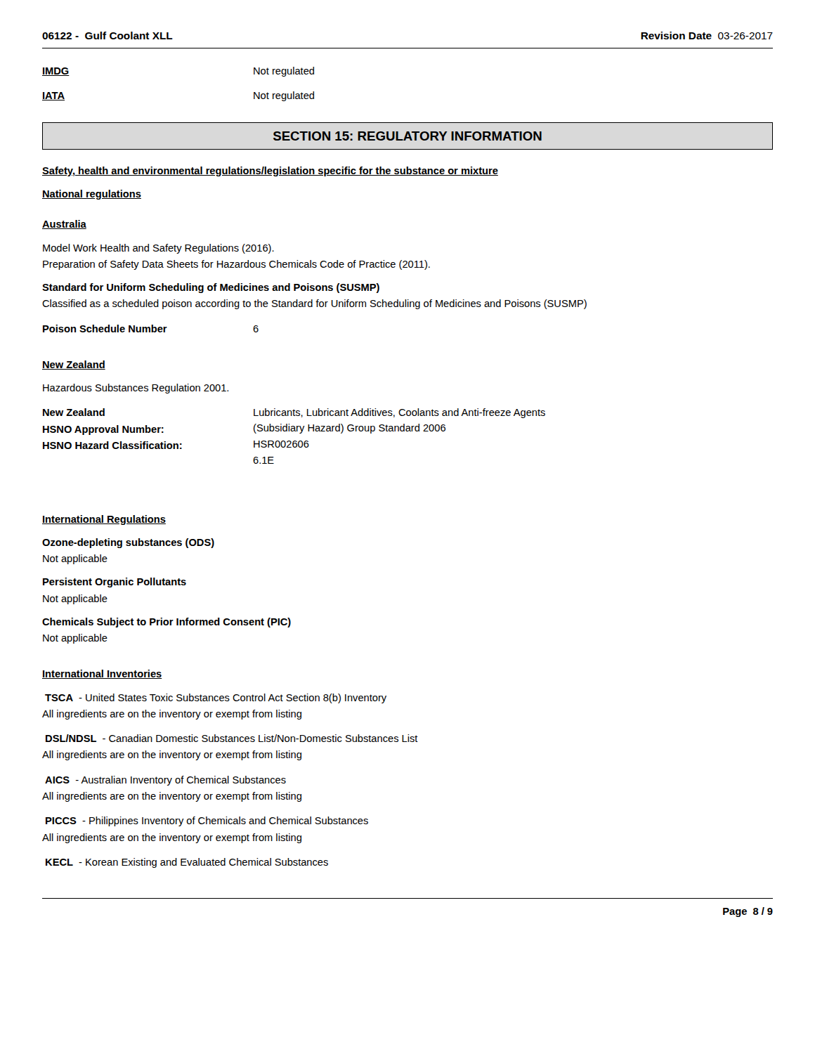06122 - Gulf Coolant XLL
Revision Date 03-26-2017
IMDG
Not regulated
IATA
Not regulated
SECTION 15: REGULATORY INFORMATION
Safety, health and environmental regulations/legislation specific for the substance or mixture
National regulations
Australia
Model Work Health and Safety Regulations (2016).
Preparation of Safety Data Sheets for Hazardous Chemicals Code of Practice (2011).
Standard for Uniform Scheduling of Medicines and Poisons (SUSMP)
Classified as a scheduled poison according to the Standard for Uniform Scheduling of Medicines and Poisons (SUSMP)
Poison Schedule Number
6
New Zealand
Hazardous Substances Regulation 2001.
New Zealand
HSNO Approval Number:
HSNO Hazard Classification:
Lubricants, Lubricant Additives, Coolants and Anti-freeze Agents
(Subsidiary Hazard) Group Standard 2006
HSR002606
6.1E
International Regulations
Ozone-depleting substances (ODS)
Not applicable
Persistent Organic Pollutants
Not applicable
Chemicals Subject to Prior Informed Consent (PIC)
Not applicable
International Inventories
TSCA - United States Toxic Substances Control Act Section 8(b) Inventory
All ingredients are on the inventory or exempt from listing
DSL/NDSL - Canadian Domestic Substances List/Non-Domestic Substances List
All ingredients are on the inventory or exempt from listing
AICS - Australian Inventory of Chemical Substances
All ingredients are on the inventory or exempt from listing
PICCS - Philippines Inventory of Chemicals and Chemical Substances
All ingredients are on the inventory or exempt from listing
KECL - Korean Existing and Evaluated Chemical Substances
Page 8 / 9